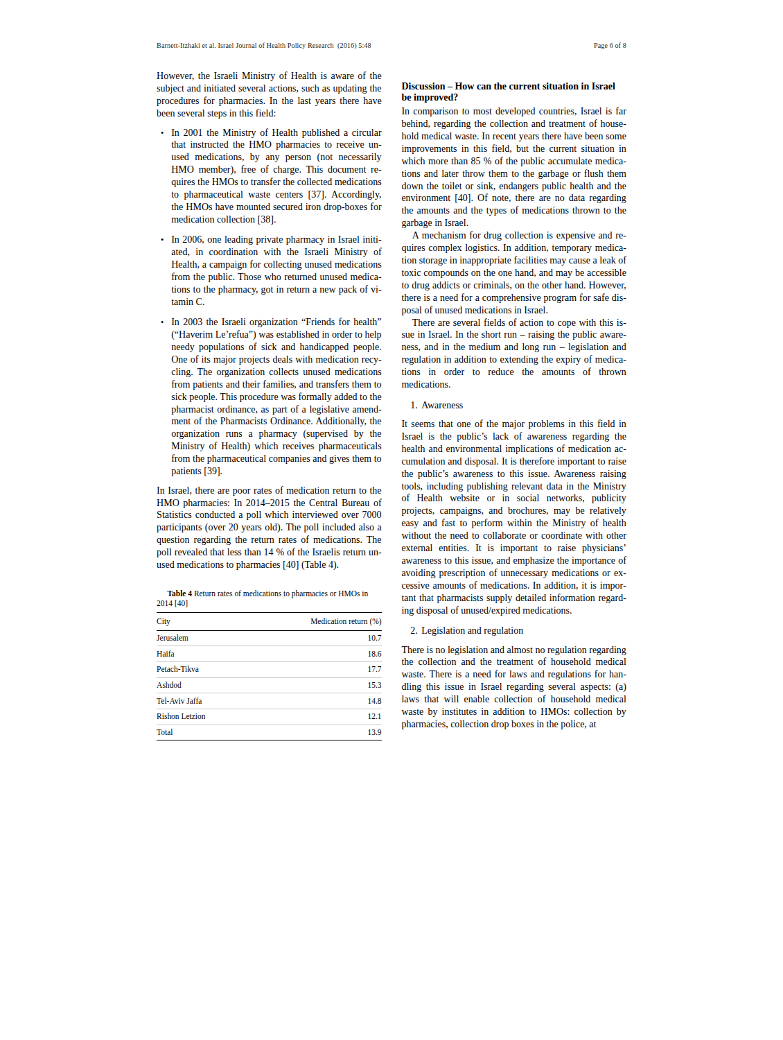Barnett-Itzhaki et al. Israel Journal of Health Policy Research (2016) 5:48
Page 6 of 8
However, the Israeli Ministry of Health is aware of the subject and initiated several actions, such as updating the procedures for pharmacies. In the last years there have been several steps in this field:
In 2001 the Ministry of Health published a circular that instructed the HMO pharmacies to receive unused medications, by any person (not necessarily HMO member), free of charge. This document requires the HMOs to transfer the collected medications to pharmaceutical waste centers [37]. Accordingly, the HMOs have mounted secured iron drop-boxes for medication collection [38].
In 2006, one leading private pharmacy in Israel initiated, in coordination with the Israeli Ministry of Health, a campaign for collecting unused medications from the public. Those who returned unused medications to the pharmacy, got in return a new pack of vitamin C.
In 2003 the Israeli organization “Friends for health” (“Haverim Le’refua”) was established in order to help needy populations of sick and handicapped people. One of its major projects deals with medication recycling. The organization collects unused medications from patients and their families, and transfers them to sick people. This procedure was formally added to the pharmacist ordinance, as part of a legislative amendment of the Pharmacists Ordinance. Additionally, the organization runs a pharmacy (supervised by the Ministry of Health) which receives pharmaceuticals from the pharmaceutical companies and gives them to patients [39].
In Israel, there are poor rates of medication return to the HMO pharmacies: In 2014–2015 the Central Bureau of Statistics conducted a poll which interviewed over 7000 participants (over 20 years old). The poll included also a question regarding the return rates of medications. The poll revealed that less than 14 % of the Israelis return unused medications to pharmacies [40] (Table 4).
Table 4 Return rates of medications to pharmacies or HMOs in 2014 [40]
| City | Medication return (%) |
| --- | --- |
| Jerusalem | 10.7 |
| Haifa | 18.6 |
| Petach-Tikva | 17.7 |
| Ashdod | 15.3 |
| Tel-Aviv Jaffa | 14.8 |
| Rishon Letzion | 12.1 |
| Total | 13.9 |
Discussion – How can the current situation in Israel be improved?
In comparison to most developed countries, Israel is far behind, regarding the collection and treatment of household medical waste. In recent years there have been some improvements in this field, but the current situation in which more than 85 % of the public accumulate medications and later throw them to the garbage or flush them down the toilet or sink, endangers public health and the environment [40]. Of note, there are no data regarding the amounts and the types of medications thrown to the garbage in Israel.
A mechanism for drug collection is expensive and requires complex logistics. In addition, temporary medication storage in inappropriate facilities may cause a leak of toxic compounds on the one hand, and may be accessible to drug addicts or criminals, on the other hand. However, there is a need for a comprehensive program for safe disposal of unused medications in Israel.
There are several fields of action to cope with this issue in Israel. In the short run – raising the public awareness, and in the medium and long run – legislation and regulation in addition to extending the expiry of medications in order to reduce the amounts of thrown medications.
Awareness
It seems that one of the major problems in this field in Israel is the public’s lack of awareness regarding the health and environmental implications of medication accumulation and disposal. It is therefore important to raise the public’s awareness to this issue. Awareness raising tools, including publishing relevant data in the Ministry of Health website or in social networks, publicity projects, campaigns, and brochures, may be relatively easy and fast to perform within the Ministry of health without the need to collaborate or coordinate with other external entities. It is important to raise physicians’ awareness to this issue, and emphasize the importance of avoiding prescription of unnecessary medications or excessive amounts of medications. In addition, it is important that pharmacists supply detailed information regarding disposal of unused/expired medications.
Legislation and regulation
There is no legislation and almost no regulation regarding the collection and the treatment of household medical waste. There is a need for laws and regulations for handling this issue in Israel regarding several aspects: (a) laws that will enable collection of household medical waste by institutes in addition to HMOs: collection by pharmacies, collection drop boxes in the police, at